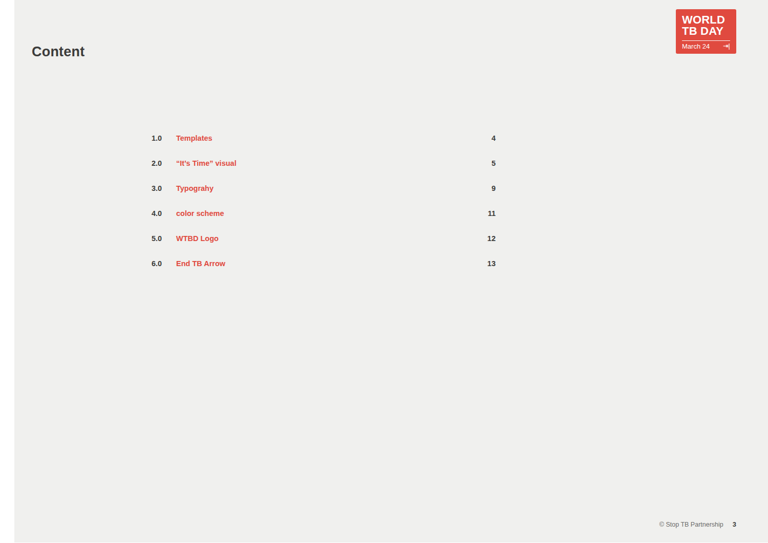WORLD TB DAY
March 24⇥|
Content
1.0 Templates 4
2.0“It’s Time” visual 5
3.0 Typograhy 9
4.0 color scheme 11
5.0 WTBD Logo 12
6.0 End TB Arrow 13
© Stop TB Partnership 3